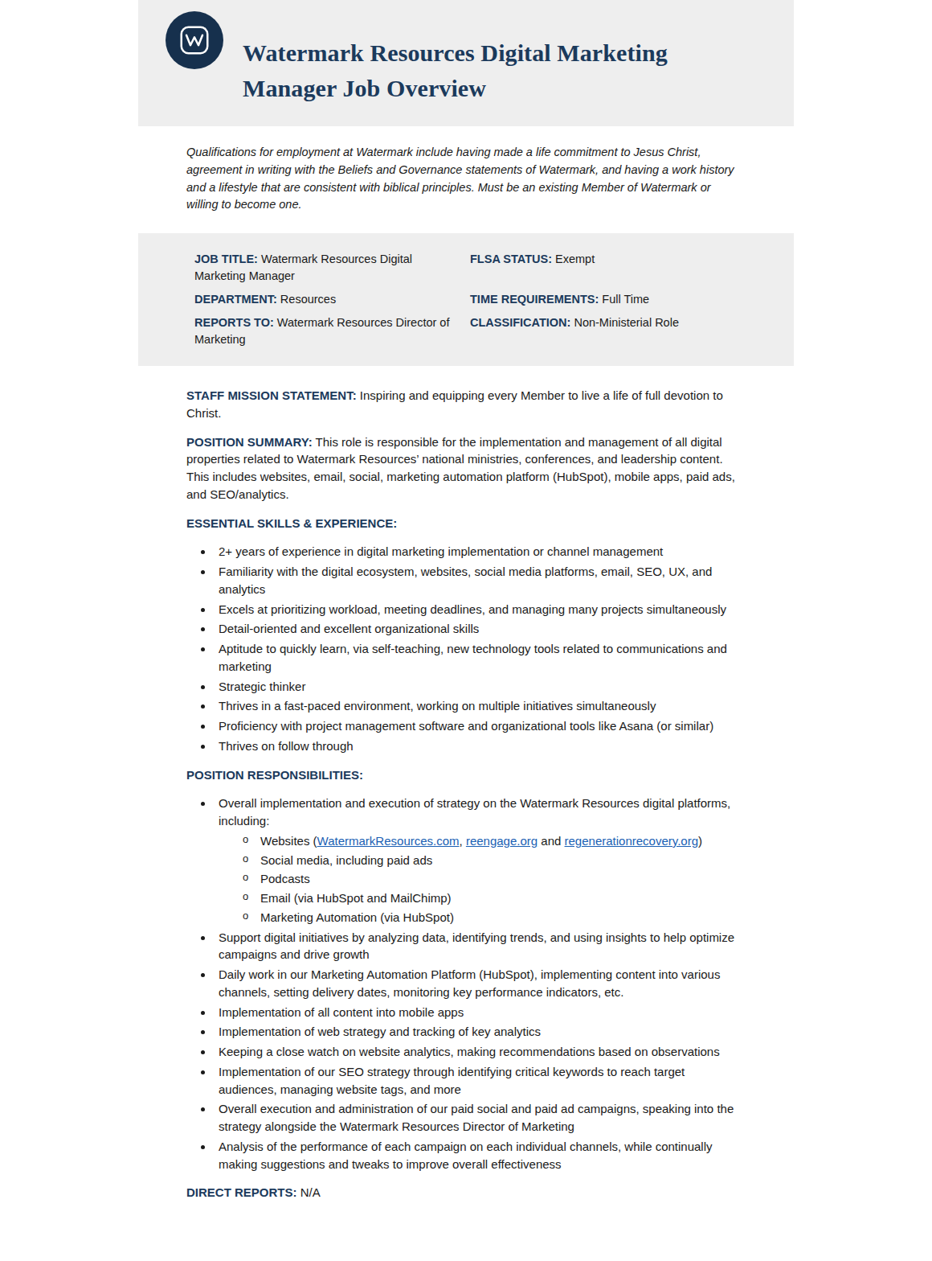Watermark Resources Digital Marketing Manager Job Overview
Qualifications for employment at Watermark include having made a life commitment to Jesus Christ, agreement in writing with the Beliefs and Governance statements of Watermark, and having a work history and a lifestyle that are consistent with biblical principles. Must be an existing Member of Watermark or willing to become one.
| JOB TITLE: Watermark Resources Digital Marketing Manager | FLSA STATUS: Exempt |
| DEPARTMENT: Resources | TIME REQUIREMENTS: Full Time |
| REPORTS TO: Watermark Resources Director of Marketing | CLASSIFICATION: Non-Ministerial Role |
Staff Mission Statement: Inspiring and equipping every Member to live a life of full devotion to Christ.
Position Summary: This role is responsible for the implementation and management of all digital properties related to Watermark Resources’ national ministries, conferences, and leadership content. This includes websites, email, social, marketing automation platform (HubSpot), mobile apps, paid ads, and SEO/analytics.
Essential Skills & Experience:
2+ years of experience in digital marketing implementation or channel management
Familiarity with the digital ecosystem, websites, social media platforms, email, SEO, UX, and analytics
Excels at prioritizing workload, meeting deadlines, and managing many projects simultaneously
Detail-oriented and excellent organizational skills
Aptitude to quickly learn, via self-teaching, new technology tools related to communications and marketing
Strategic thinker
Thrives in a fast-paced environment, working on multiple initiatives simultaneously
Proficiency with project management software and organizational tools like Asana (or similar)
Thrives on follow through
Position Responsibilities:
Overall implementation and execution of strategy on the Watermark Resources digital platforms, including:
Websites (WatermarkResources.com, reengage.org and regenerationrecovery.org)
Social media, including paid ads
Podcasts
Email (via HubSpot and MailChimp)
Marketing Automation (via HubSpot)
Support digital initiatives by analyzing data, identifying trends, and using insights to help optimize campaigns and drive growth
Daily work in our Marketing Automation Platform (HubSpot), implementing content into various channels, setting delivery dates, monitoring key performance indicators, etc.
Implementation of all content into mobile apps
Implementation of web strategy and tracking of key analytics
Keeping a close watch on website analytics, making recommendations based on observations
Implementation of our SEO strategy through identifying critical keywords to reach target audiences, managing website tags, and more
Overall execution and administration of our paid social and paid ad campaigns, speaking into the strategy alongside the Watermark Resources Director of Marketing
Analysis of the performance of each campaign on each individual channels, while continually making suggestions and tweaks to improve overall effectiveness
Direct Reports: N/A